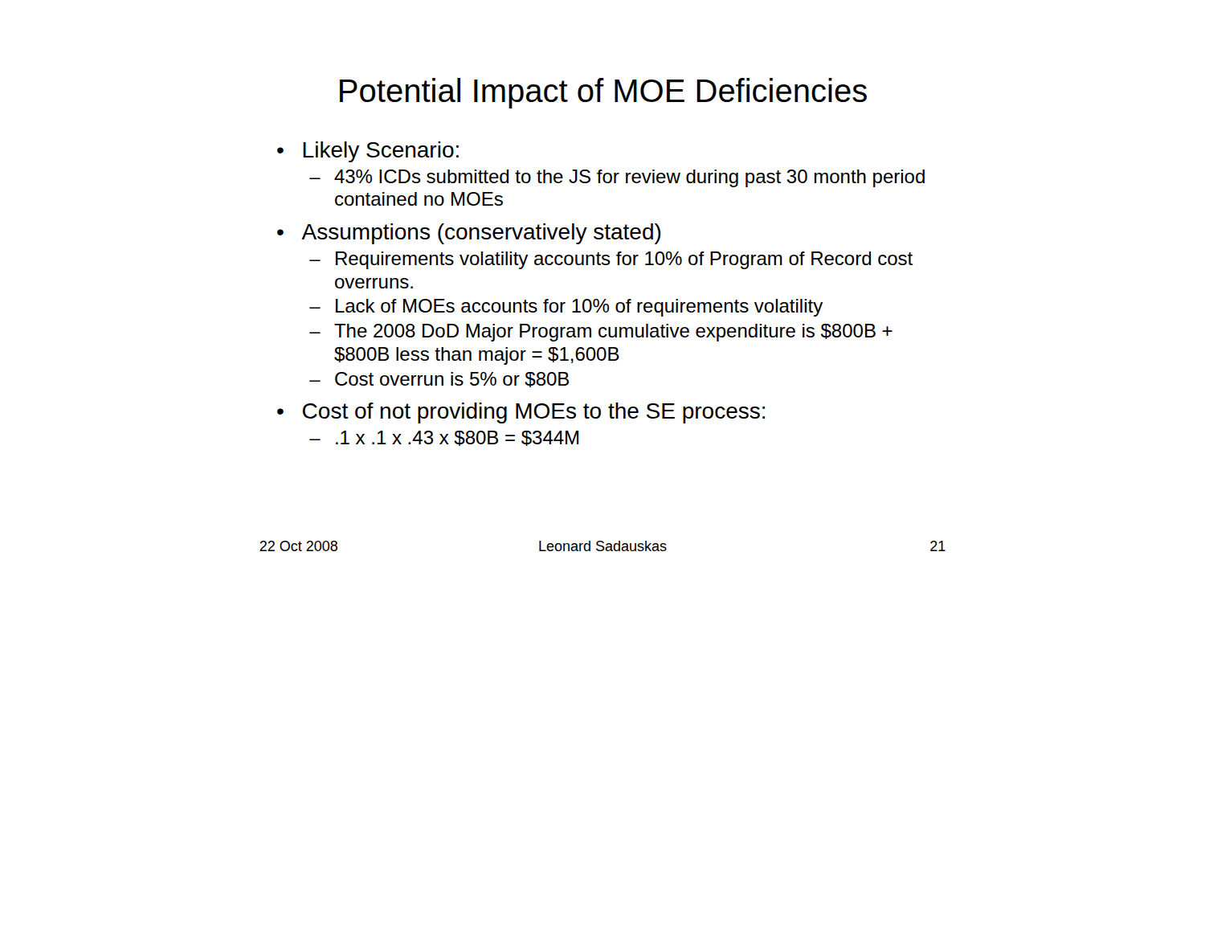Potential Impact of MOE Deficiencies
Likely Scenario:
43% ICDs submitted to the JS for review during past 30 month period contained no MOEs
Assumptions (conservatively stated)
Requirements volatility accounts for 10% of Program of Record cost overruns.
Lack of MOEs accounts for 10% of requirements volatility
The 2008 DoD Major Program cumulative expenditure is $800B + $800B less than major = $1,600B
Cost overrun is 5% or $80B
Cost of not providing MOEs to the SE process:
.1 x .1 x .43 x $80B = $344M
22 Oct 2008 Leonard Sadauskas 21